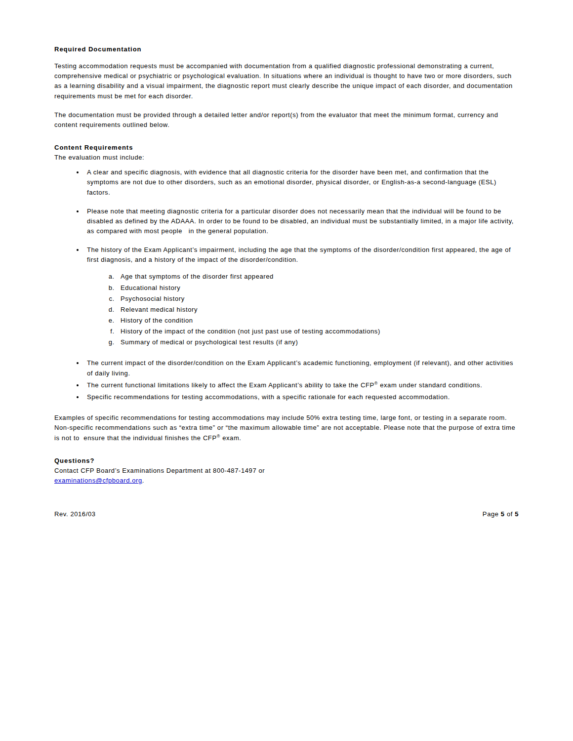Required Documentation
Testing accommodation requests must be accompanied with documentation from a qualified diagnostic professional demonstrating a current, comprehensive medical or psychiatric or psychological evaluation. In situations where an individual is thought to have two or more disorders, such as a learning disability and a visual impairment, the diagnostic report must clearly describe the unique impact of each disorder, and documentation requirements must be met for each disorder.
The documentation must be provided through a detailed letter and/or report(s) from the evaluator that meet the minimum format, currency and content requirements outlined below.
Content Requirements
The evaluation must include:
A clear and specific diagnosis, with evidence that all diagnostic criteria for the disorder have been met, and confirmation that the symptoms are not due to other disorders, such as an emotional disorder, physical disorder, or English-as-a second-language (ESL) factors.
Please note that meeting diagnostic criteria for a particular disorder does not necessarily mean that the individual will be found to be disabled as defined by the ADAAA. In order to be found to be disabled, an individual must be substantially limited, in a major life activity, as compared with most people in the general population.
The history of the Exam Applicant’s impairment, including the age that the symptoms of the disorder/condition first appeared, the age of first diagnosis, and a history of the impact of the disorder/condition.
Age that symptoms of the disorder first appeared
Educational history
Psychosocial history
Relevant medical history
History of the condition
History of the impact of the condition (not just past use of testing accommodations)
Summary of medical or psychological test results (if any)
The current impact of the disorder/condition on the Exam Applicant’s academic functioning, employment (if relevant), and other activities of daily living.
The current functional limitations likely to affect the Exam Applicant’s ability to take the CFP® exam under standard conditions.
Specific recommendations for testing accommodations, with a specific rationale for each requested accommodation.
Examples of specific recommendations for testing accommodations may include 50% extra testing time, large font, or testing in a separate room. Non-specific recommendations such as “extra time” or “the maximum allowable time” are not acceptable. Please note that the purpose of extra time is not to ensure that the individual finishes the CFP® exam.
Questions?
Contact CFP Board’s Examinations Department at 800-487-1497 or
examinations@cfpboard.org.
Rev. 2016/03
Page 5 of 5